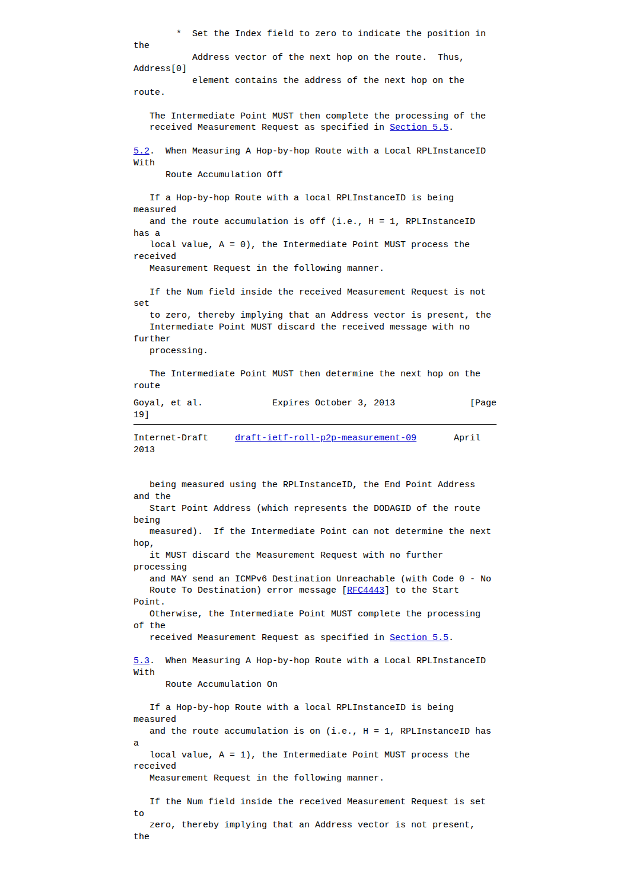*  Set the Index field to zero to indicate the position in the
           Address vector of the next hop on the route.  Thus, Address[0]
           element contains the address of the next hop on the route.

   The Intermediate Point MUST then complete the processing of the
   received Measurement Request as specified in Section 5.5.

5.2.  When Measuring A Hop-by-hop Route with a Local RPLInstanceID With
      Route Accumulation Off

   If a Hop-by-hop Route with a local RPLInstanceID is being measured
   and the route accumulation is off (i.e., H = 1, RPLInstanceID has a
   local value, A = 0), the Intermediate Point MUST process the received
   Measurement Request in the following manner.

   If the Num field inside the received Measurement Request is not set
   to zero, thereby implying that an Address vector is present, the
   Intermediate Point MUST discard the received message with no further
   processing.

   The Intermediate Point MUST then determine the next hop on the route
Goyal, et al.             Expires October 3, 2013              [Page 19]
Internet-Draft     draft-ietf-roll-p2p-measurement-09       April 2013


   being measured using the RPLInstanceID, the End Point Address and the
   Start Point Address (which represents the DODAGID of the route being
   measured).  If the Intermediate Point can not determine the next hop,
   it MUST discard the Measurement Request with no further processing
   and MAY send an ICMPv6 Destination Unreachable (with Code 0 - No
   Route To Destination) error message [RFC4443] to the Start Point.
   Otherwise, the Intermediate Point MUST complete the processing of the
   received Measurement Request as specified in Section 5.5.

5.3.  When Measuring A Hop-by-hop Route with a Local RPLInstanceID With
      Route Accumulation On

   If a Hop-by-hop Route with a local RPLInstanceID is being measured
   and the route accumulation is on (i.e., H = 1, RPLInstanceID has a
   local value, A = 1), the Intermediate Point MUST process the received
   Measurement Request in the following manner.

   If the Num field inside the received Measurement Request is set to
   zero, thereby implying that an Address vector is not present, the